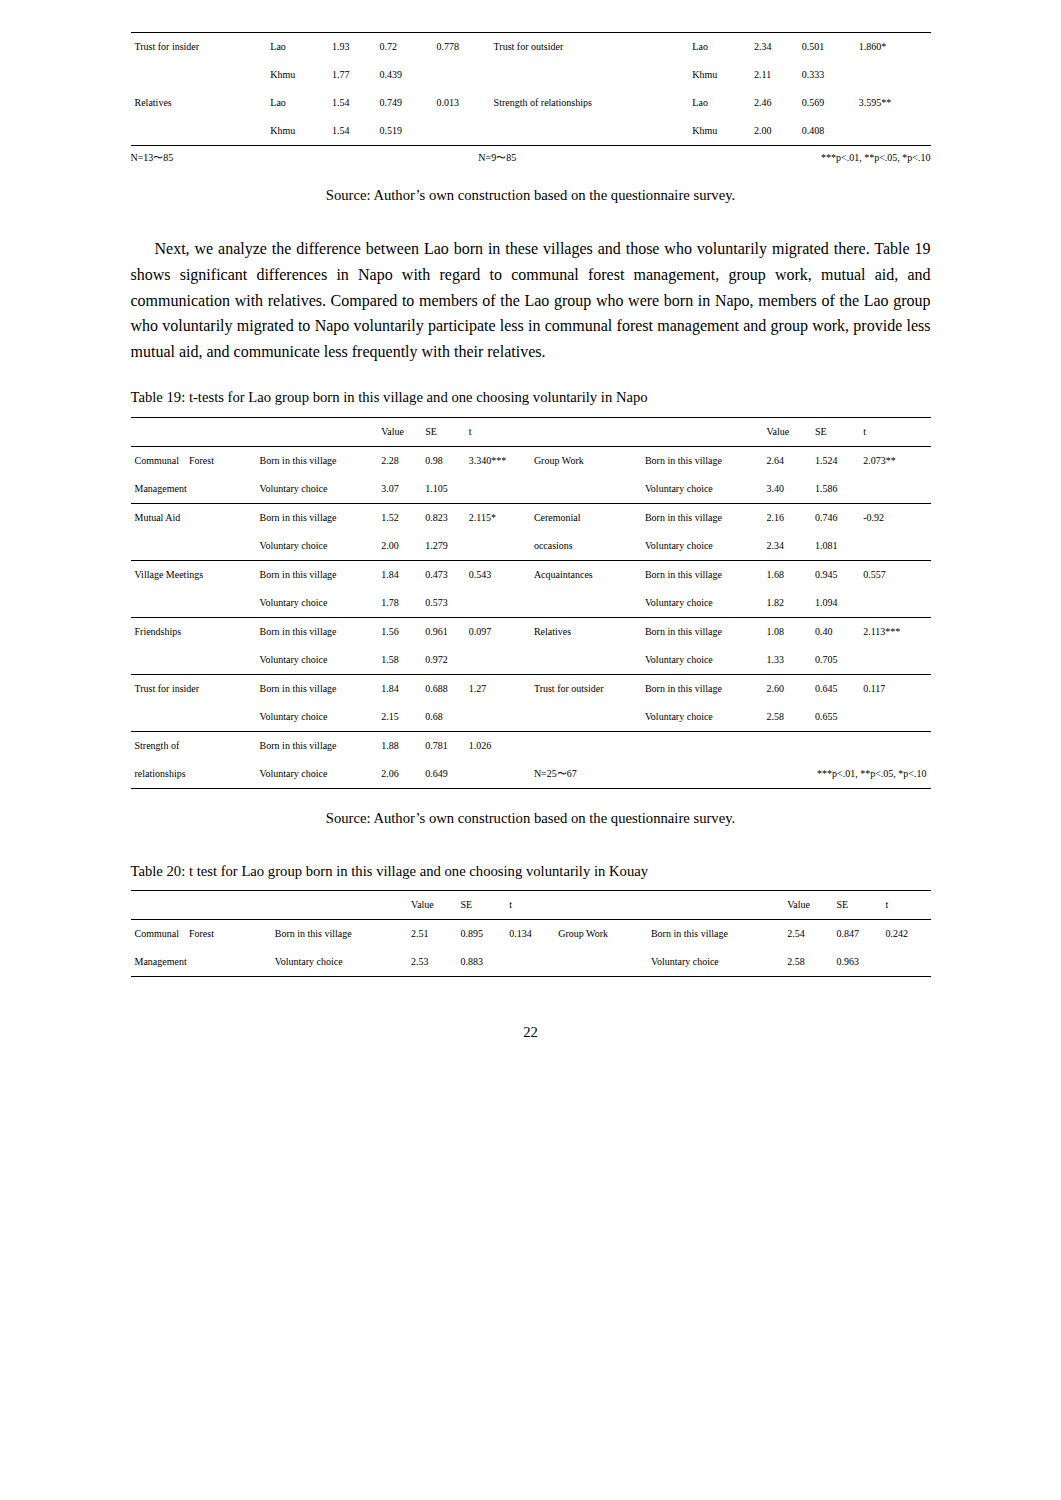| Trust for insider | Lao | 1.93 | 0.72 | 0.778 | Trust for outsider | Lao | 2.34 | 0.501 | 1.860* |
| | Khmu | 1.77 | 0.439 | | | Khmu | 2.11 | 0.333 | |
| Relatives | Lao | 1.54 | 0.749 | 0.013 | Strength of relationships | Lao | 2.46 | 0.569 | 3.595** |
| | Khmu | 1.54 | 0.519 | | | Khmu | 2.00 | 0.408 | |
N=13〜85 N=9〜85 ***p<.01, **p<.05, *p<.10
Source: Author’s own construction based on the questionnaire survey.
Next, we analyze the difference between Lao born in these villages and those who voluntarily migrated there. Table 19 shows significant differences in Napo with regard to communal forest management, group work, mutual aid, and communication with relatives. Compared to members of the Lao group who were born in Napo, members of the Lao group who voluntarily migrated to Napo voluntarily participate less in communal forest management and group work, provide less mutual aid, and communicate less frequently with their relatives.
Table 19: t-tests for Lao group born in this village and one choosing voluntarily in Napo
| | | Value | SE | t | | | Value | SE | t |
| Communal Forest | Born in this village | 2.28 | 0.98 | 3.340*** | Group Work | Born in this village | 2.64 | 1.524 | 2.073** |
| Management | Voluntary choice | 3.07 | 1.105 | | | Voluntary choice | 3.40 | 1.586 | |
| Mutual Aid | Born in this village | 1.52 | 0.823 | 2.115* | Ceremonial | Born in this village | 2.16 | 0.746 | -0.92 |
| | Voluntary choice | 2.00 | 1.279 | | occasions | Voluntary choice | 2.34 | 1.081 | |
| Village Meetings | Born in this village | 1.84 | 0.473 | 0.543 | Acquaintances | Born in this village | 1.68 | 0.945 | 0.557 |
| | Voluntary choice | 1.78 | 0.573 | | | Voluntary choice | 1.82 | 1.094 | |
| Friendships | Born in this village | 1.56 | 0.961 | 0.097 | Relatives | Born in this village | 1.08 | 0.40 | 2.113*** |
| | Voluntary choice | 1.58 | 0.972 | | | Voluntary choice | 1.33 | 0.705 | |
| Trust for insider | Born in this village | 1.84 | 0.688 | 1.27 | Trust for outsider | Born in this village | 2.60 | 0.645 | 0.117 |
| | Voluntary choice | 2.15 | 0.68 | | | Voluntary choice | 2.58 | 0.655 | |
| Strength of | Born in this village | 1.88 | 0.781 | 1.026 | | | | | |
| relationships | Voluntary choice | 2.06 | 0.649 | | N=25〜67 | | ***p<.01, **p<.05, *p<.10 |
Source: Author’s own construction based on the questionnaire survey.
Table 20: t test for Lao group born in this village and one choosing voluntarily in Kouay
| | | Value | SE | t | | | Value | SE | t |
| Communal Forest | Born in this village | 2.51 | 0.895 | 0.134 | Group Work | Born in this village | 2.54 | 0.847 | 0.242 |
| Management | Voluntary choice | 2.53 | 0.883 | | | Voluntary choice | 2.58 | 0.963 | |
22